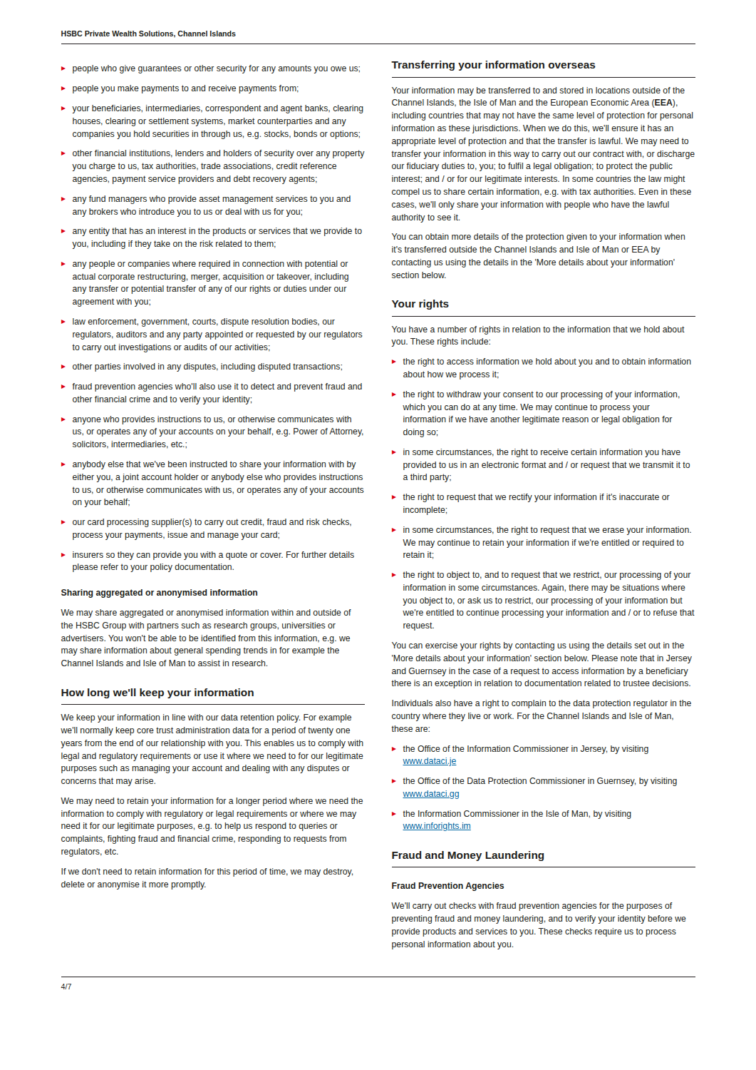HSBC Private Wealth Solutions, Channel Islands
people who give guarantees or other security for any amounts you owe us;
people you make payments to and receive payments from;
your beneficiaries, intermediaries, correspondent and agent banks, clearing houses, clearing or settlement systems, market counterparties and any companies you hold securities in through us, e.g. stocks, bonds or options;
other financial institutions, lenders and holders of security over any property you charge to us, tax authorities, trade associations, credit reference agencies, payment service providers and debt recovery agents;
any fund managers who provide asset management services to you and any brokers who introduce you to us or deal with us for you;
any entity that has an interest in the products or services that we provide to you, including if they take on the risk related to them;
any people or companies where required in connection with potential or actual corporate restructuring, merger, acquisition or takeover, including any transfer or potential transfer of any of our rights or duties under our agreement with you;
law enforcement, government, courts, dispute resolution bodies, our regulators, auditors and any party appointed or requested by our regulators to carry out investigations or audits of our activities;
other parties involved in any disputes, including disputed transactions;
fraud prevention agencies who'll also use it to detect and prevent fraud and other financial crime and to verify your identity;
anyone who provides instructions to us, or otherwise communicates with us, or operates any of your accounts on your behalf, e.g. Power of Attorney, solicitors, intermediaries, etc.;
anybody else that we've been instructed to share your information with by either you, a joint account holder or anybody else who provides instructions to us, or otherwise communicates with us, or operates any of your accounts on your behalf;
our card processing supplier(s) to carry out credit, fraud and risk checks, process your payments, issue and manage your card;
insurers so they can provide you with a quote or cover. For further details please refer to your policy documentation.
Sharing aggregated or anonymised information
We may share aggregated or anonymised information within and outside of the HSBC Group with partners such as research groups, universities or advertisers. You won't be able to be identified from this information, e.g. we may share information about general spending trends in for example the Channel Islands and Isle of Man to assist in research.
How long we'll keep your information
We keep your information in line with our data retention policy. For example we'll normally keep core trust administration data for a period of twenty one years from the end of our relationship with you. This enables us to comply with legal and regulatory requirements or use it where we need to for our legitimate purposes such as managing your account and dealing with any disputes or concerns that may arise.
We may need to retain your information for a longer period where we need the information to comply with regulatory or legal requirements or where we may need it for our legitimate purposes, e.g. to help us respond to queries or complaints, fighting fraud and financial crime, responding to requests from regulators, etc.
If we don't need to retain information for this period of time, we may destroy, delete or anonymise it more promptly.
Transferring your information overseas
Your information may be transferred to and stored in locations outside of the Channel Islands, the Isle of Man and the European Economic Area (EEA), including countries that may not have the same level of protection for personal information as these jurisdictions. When we do this, we'll ensure it has an appropriate level of protection and that the transfer is lawful. We may need to transfer your information in this way to carry out our contract with, or discharge our fiduciary duties to, you; to fulfil a legal obligation; to protect the public interest; and / or for our legitimate interests. In some countries the law might compel us to share certain information, e.g. with tax authorities. Even in these cases, we'll only share your information with people who have the lawful authority to see it.
You can obtain more details of the protection given to your information when it's transferred outside the Channel Islands and Isle of Man or EEA by contacting us using the details in the 'More details about your information' section below.
Your rights
You have a number of rights in relation to the information that we hold about you. These rights include:
the right to access information we hold about you and to obtain information about how we process it;
the right to withdraw your consent to our processing of your information, which you can do at any time. We may continue to process your information if we have another legitimate reason or legal obligation for doing so;
in some circumstances, the right to receive certain information you have provided to us in an electronic format and / or request that we transmit it to a third party;
the right to request that we rectify your information if it's inaccurate or incomplete;
in some circumstances, the right to request that we erase your information. We may continue to retain your information if we're entitled or required to retain it;
the right to object to, and to request that we restrict, our processing of your information in some circumstances. Again, there may be situations where you object to, or ask us to restrict, our processing of your information but we're entitled to continue processing your information and / or to refuse that request.
You can exercise your rights by contacting us using the details set out in the 'More details about your information' section below. Please note that in Jersey and Guernsey in the case of a request to access information by a beneficiary there is an exception in relation to documentation related to trustee decisions.
Individuals also have a right to complain to the data protection regulator in the country where they live or work. For the Channel Islands and Isle of Man, these are:
the Office of the Information Commissioner in Jersey, by visiting www.dataci.je
the Office of the Data Protection Commissioner in Guernsey, by visiting www.dataci.gg
the Information Commissioner in the Isle of Man, by visiting www.inforights.im
Fraud and Money Laundering
Fraud Prevention Agencies
We'll carry out checks with fraud prevention agencies for the purposes of preventing fraud and money laundering, and to verify your identity before we provide products and services to you. These checks require us to process personal information about you.
4/7